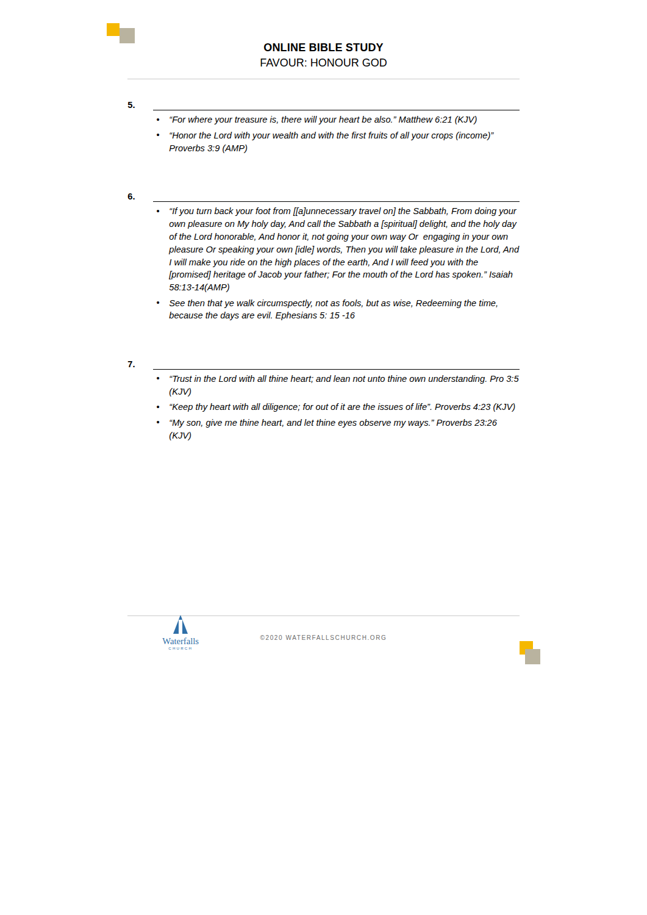ONLINE BIBLE STUDY
FAVOUR: HONOUR GOD
“For where your treasure is, there will your heart be also.” Matthew 6:21 (KJV)
“Honor the Lord with your wealth and with the first fruits of all your crops (income)” Proverbs 3:9 (AMP)
“If you turn back your foot from [[a]unnecessary travel on] the Sabbath, From doing your own pleasure on My holy day, And call the Sabbath a [spiritual] delight, and the holy day of the Lord honorable, And honor it, not going your own way Or engaging in your own pleasure Or speaking your own [idle] words, Then you will take pleasure in the Lord, And I will make you ride on the high places of the earth, And I will feed you with the [promised] heritage of Jacob your father; For the mouth of the Lord has spoken.” Isaiah 58:13-14(AMP)
See then that ye walk circumspectly, not as fools, but as wise, Redeeming the time, because the days are evil. Ephesians 5: 15 -16
“Trust in the Lord with all thine heart; and lean not unto thine own understanding. Pro 3:5 (KJV)
“Keep thy heart with all diligence; for out of it are the issues of life”. Proverbs 4:23 (KJV)
“My son, give me thine heart, and let thine eyes observe my ways.” Proverbs 23:26 (KJV)
Waterfalls CHURCH
©2020 waterfallschurch.org